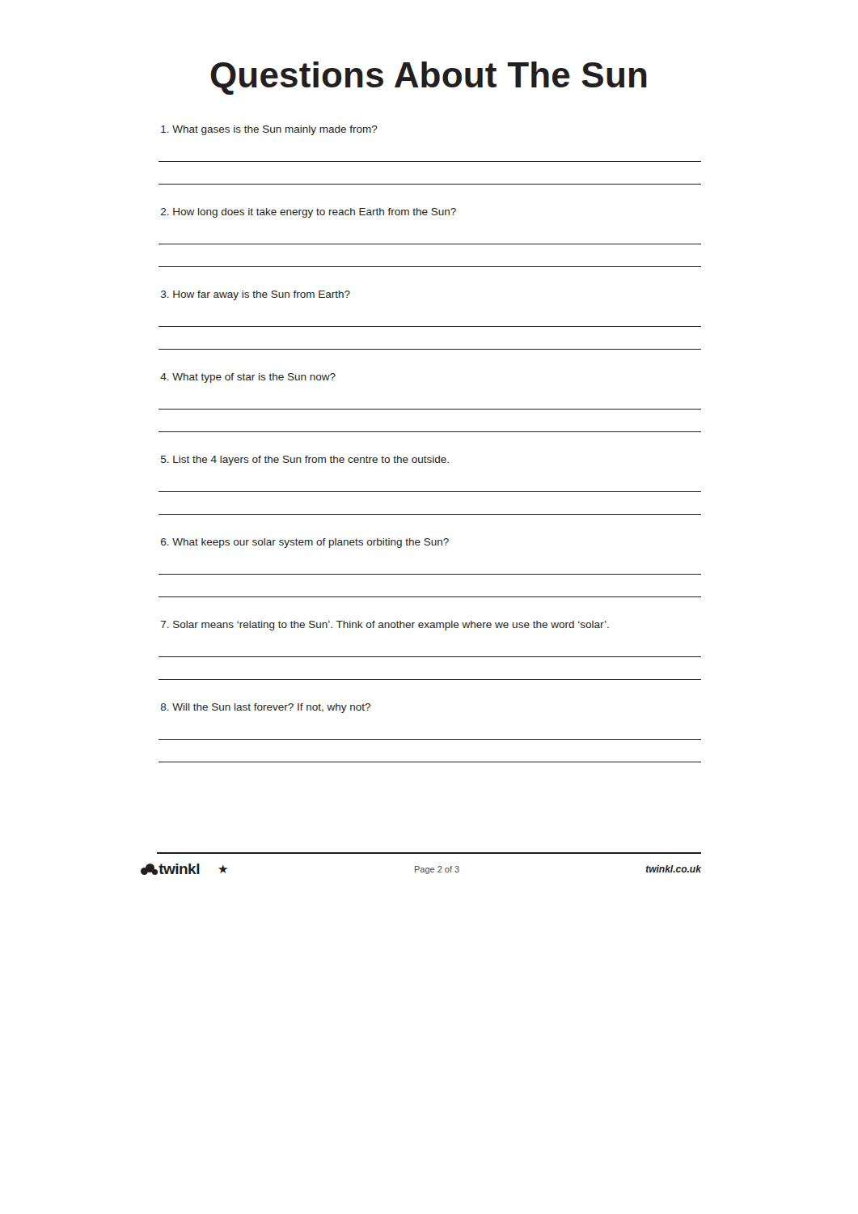Questions About The Sun
1. What gases is the Sun mainly made from?
2. How long does it take energy to reach Earth from the Sun?
3. How far away is the Sun from Earth?
4. What type of star is the Sun now?
5. List the 4 layers of the Sun from the centre to the outside.
6. What keeps our solar system of planets orbiting the Sun?
7. Solar means ‘relating to the Sun’. Think of another example where we use the word ‘solar’.
8. Will the Sun last forever? If not, why not?
twinkl ★
Page 2 of 3
twinkl.co.uk